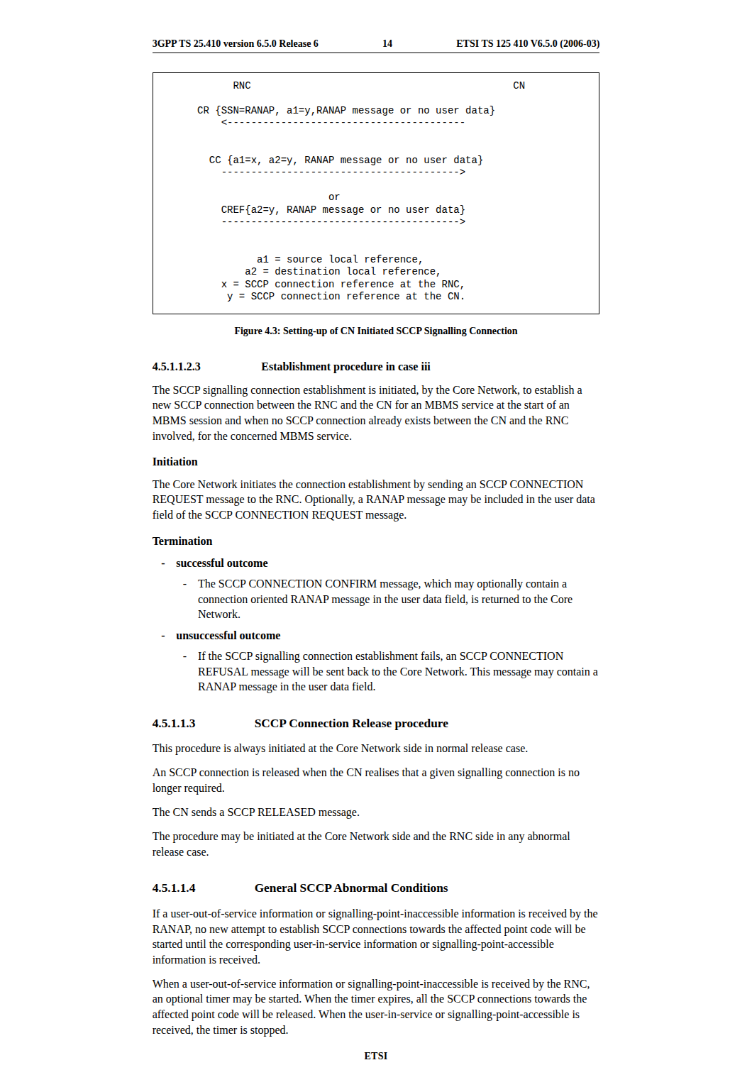3GPP TS 25.410 version 6.5.0 Release 6 14 ETSI TS 125 410 V6.5.0 (2006-03)
            RNC                                            CN

      CR {SSN=RANAP, a1=y,RANAP message or no user data}
          <----------------------------------------


        CC {a1=x, a2=y, RANAP message or no user data}
          ---------------------------------------->

                            or
          CREF{a2=y, RANAP message or no user data}
          ---------------------------------------->


                a1 = source local reference,
              a2 = destination local reference,
          x = SCCP connection reference at the RNC,
           y = SCCP connection reference at the CN.
Figure 4.3: Setting-up of CN Initiated SCCP Signalling Connection
4.5.1.1.2.3 Establishment procedure in case iii
The SCCP signalling connection establishment is initiated, by the Core Network, to establish a new SCCP connection between the RNC and the CN for an MBMS service at the start of an MBMS session and when no SCCP connection already exists between the CN and the RNC involved, for the concerned MBMS service.
Initiation
The Core Network initiates the connection establishment by sending an SCCP CONNECTION REQUEST message to the RNC. Optionally, a RANAP message may be included in the user data field of the SCCP CONNECTION REQUEST message.
Termination
successful outcome
The SCCP CONNECTION CONFIRM message, which may optionally contain a connection oriented RANAP message in the user data field, is returned to the Core Network.
unsuccessful outcome
If the SCCP signalling connection establishment fails, an SCCP CONNECTION REFUSAL message will be sent back to the Core Network. This message may contain a RANAP message in the user data field.
4.5.1.1.3 SCCP Connection Release procedure
This procedure is always initiated at the Core Network side in normal release case.
An SCCP connection is released when the CN realises that a given signalling connection is no longer required.
The CN sends a SCCP RELEASED message.
The procedure may be initiated at the Core Network side and the RNC side in any abnormal release case.
4.5.1.1.4 General SCCP Abnormal Conditions
If a user-out-of-service information or signalling-point-inaccessible information is received by the RANAP, no new attempt to establish SCCP connections towards the affected point code will be started until the corresponding user-in-service information or signalling-point-accessible information is received.
When a user-out-of-service information or signalling-point-inaccessible is received by the RNC, an optional timer may be started. When the timer expires, all the SCCP connections towards the affected point code will be released. When the user-in-service or signalling-point-accessible is received, the timer is stopped.
ETSI